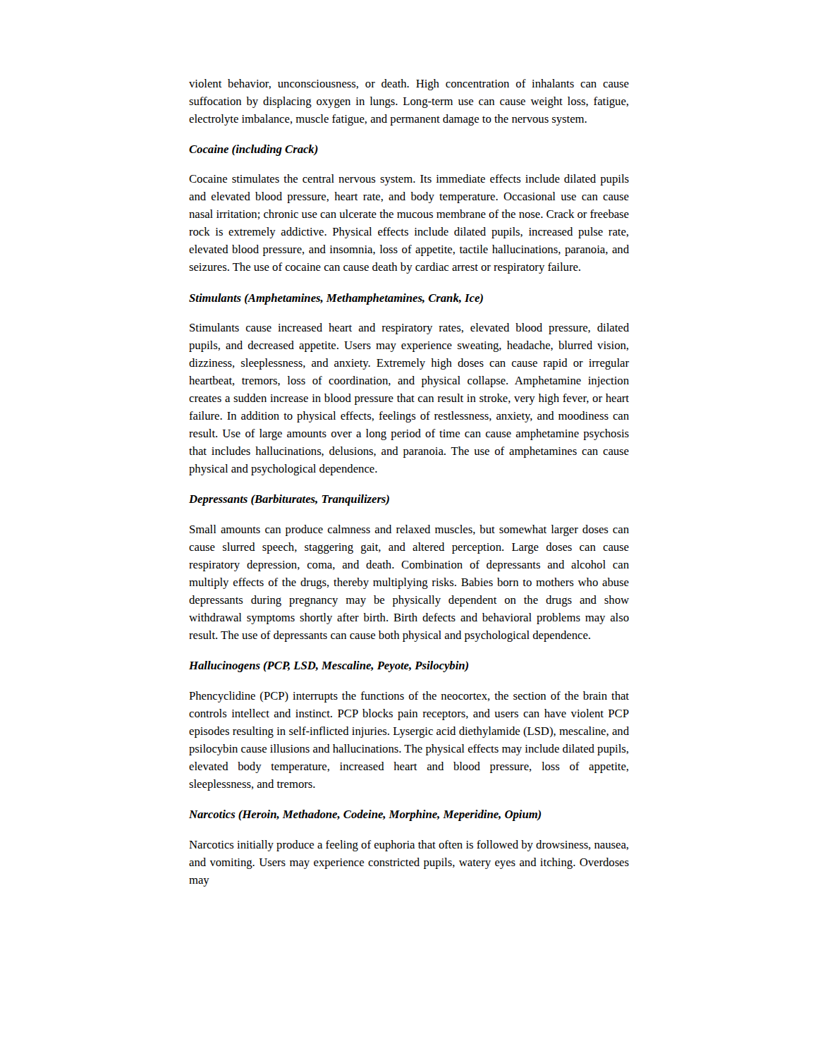violent behavior, unconsciousness, or death. High concentration of inhalants can cause suffocation by displacing oxygen in lungs. Long-term use can cause weight loss, fatigue, electrolyte imbalance, muscle fatigue, and permanent damage to the nervous system.
Cocaine (including Crack)
Cocaine stimulates the central nervous system. Its immediate effects include dilated pupils and elevated blood pressure, heart rate, and body temperature. Occasional use can cause nasal irritation; chronic use can ulcerate the mucous membrane of the nose. Crack or freebase rock is extremely addictive. Physical effects include dilated pupils, increased pulse rate, elevated blood pressure, and insomnia, loss of appetite, tactile hallucinations, paranoia, and seizures. The use of cocaine can cause death by cardiac arrest or respiratory failure.
Stimulants (Amphetamines, Methamphetamines, Crank, Ice)
Stimulants cause increased heart and respiratory rates, elevated blood pressure, dilated pupils, and decreased appetite. Users may experience sweating, headache, blurred vision, dizziness, sleeplessness, and anxiety. Extremely high doses can cause rapid or irregular heartbeat, tremors, loss of coordination, and physical collapse. Amphetamine injection creates a sudden increase in blood pressure that can result in stroke, very high fever, or heart failure. In addition to physical effects, feelings of restlessness, anxiety, and moodiness can result. Use of large amounts over a long period of time can cause amphetamine psychosis that includes hallucinations, delusions, and paranoia. The use of amphetamines can cause physical and psychological dependence.
Depressants (Barbiturates, Tranquilizers)
Small amounts can produce calmness and relaxed muscles, but somewhat larger doses can cause slurred speech, staggering gait, and altered perception. Large doses can cause respiratory depression, coma, and death. Combination of depressants and alcohol can multiply effects of the drugs, thereby multiplying risks. Babies born to mothers who abuse depressants during pregnancy may be physically dependent on the drugs and show withdrawal symptoms shortly after birth. Birth defects and behavioral problems may also result. The use of depressants can cause both physical and psychological dependence.
Hallucinogens (PCP, LSD, Mescaline, Peyote, Psilocybin)
Phencyclidine (PCP) interrupts the functions of the neocortex, the section of the brain that controls intellect and instinct. PCP blocks pain receptors, and users can have violent PCP episodes resulting in self-inflicted injuries. Lysergic acid diethylamide (LSD), mescaline, and psilocybin cause illusions and hallucinations. The physical effects may include dilated pupils, elevated body temperature, increased heart and blood pressure, loss of appetite, sleeplessness, and tremors.
Narcotics (Heroin, Methadone, Codeine, Morphine, Meperidine, Opium)
Narcotics initially produce a feeling of euphoria that often is followed by drowsiness, nausea, and vomiting. Users may experience constricted pupils, watery eyes and itching. Overdoses may